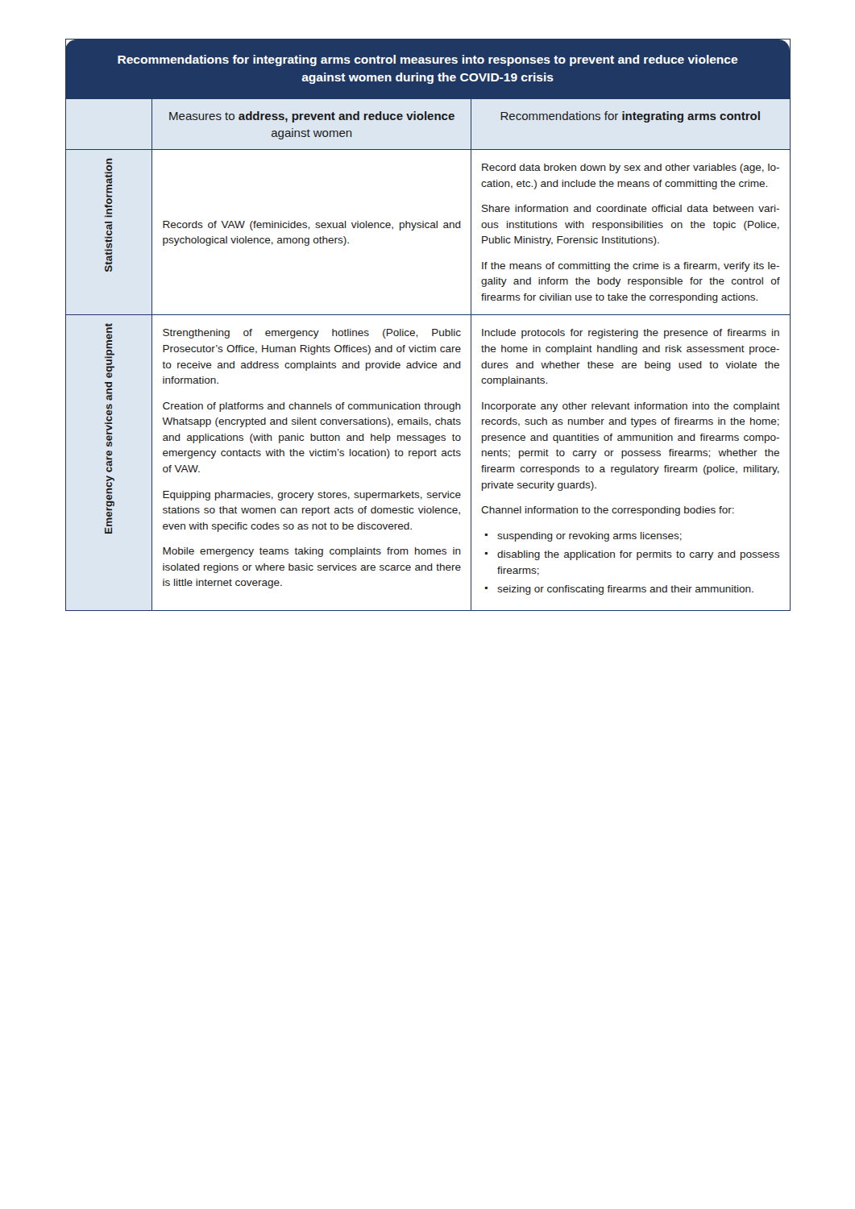| Recommendations for integrating arms control measures into responses to prevent and reduce violence against women during the COVID-19 crisis |
| | Measures to address, prevent and reduce violence against women | Recommendations for integrating arms control |
| Statistical information | Records of VAW (feminicides, sexual violence, physical and psychological violence, among others). | Record data broken down by sex and other variables (age, location, etc.) and include the means of committing the crime. Share information and coordinate official data between various institutions with responsibilities on the topic (Police, Public Ministry, Forensic Institutions). If the means of committing the crime is a firearm, verify its legality and inform the body responsible for the control of firearms for civilian use to take the corresponding actions. |
| Emergency care services and equipment | Strengthening of emergency hotlines (Police, Public Prosecutor’s Office, Human Rights Offices) and of victim care to receive and address complaints and provide advice and information. Creation of platforms and channels of communication through Whatsapp (encrypted and silent conversations), emails, chats and applications (with panic button and help messages to emergency contacts with the victim’s location) to report acts of VAW. Equipping pharmacies, grocery stores, supermarkets, service stations so that women can report acts of domestic violence, even with specific codes so as not to be discovered. Mobile emergency teams taking complaints from homes in isolated regions or where basic services are scarce and there is little internet coverage. | Include protocols for registering the presence of firearms in the home in complaint handling and risk assessment procedures and whether these are being used to violate the complainants. Incorporate any other relevant information into the complaint records, such as number and types of firearms in the home; presence and quantities of ammunition and firearms components; permit to carry or possess firearms; whether the firearm corresponds to a regulatory firearm (police, military, private security guards). Channel information to the corresponding bodies for: suspending or revoking arms licenses; disabling the application for permits to carry and possess firearms; seizing or confiscating firearms and their ammunition. |